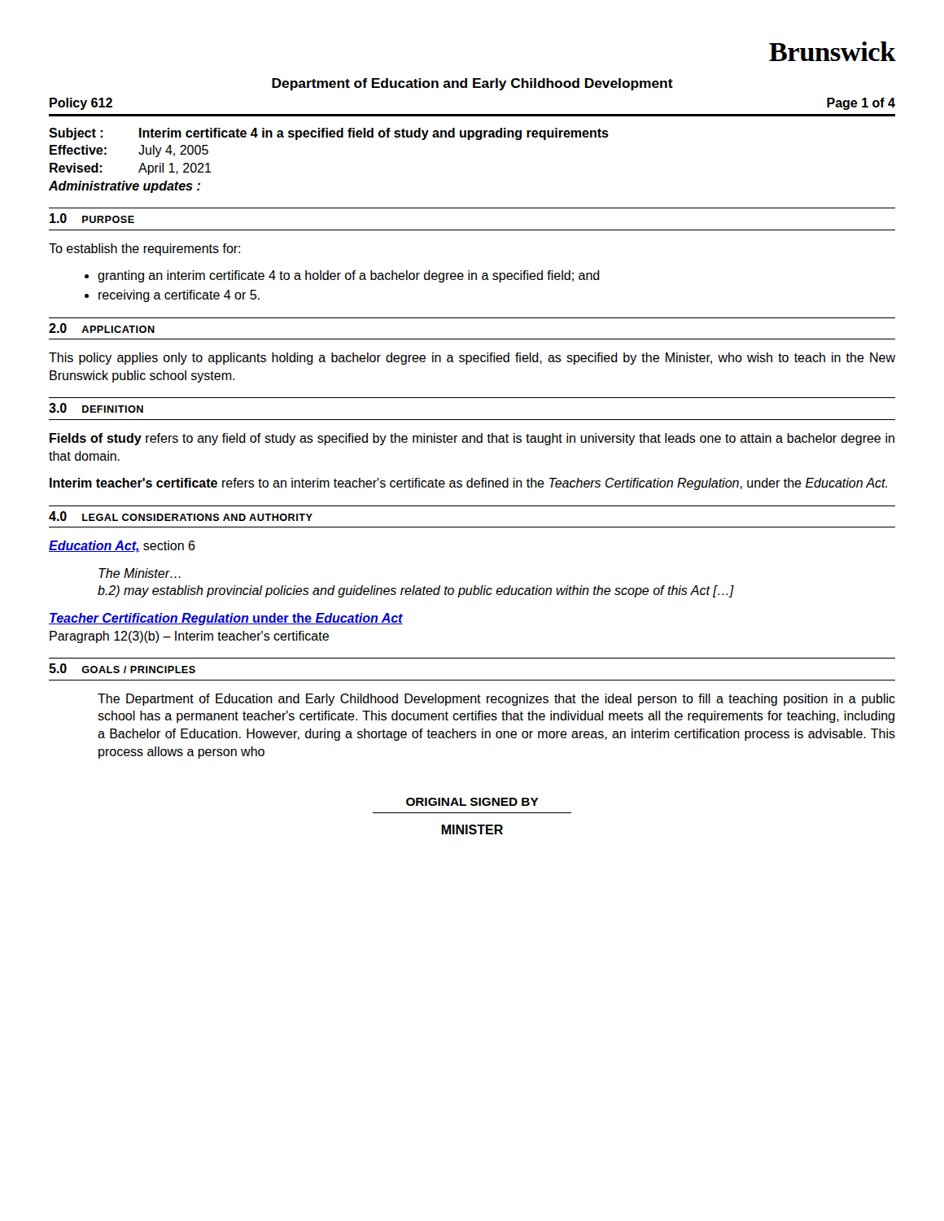Brunswick
Department of Education and Early Childhood Development
Policy 612 Page 1 of 4
Subject :
Interim certificate 4 in a specified field of study and upgrading requirements
Effective:
July 4, 2005
Revised:
April 1, 2021
Administrative updates :
1.0 PURPOSE
To establish the requirements for:
granting an interim certificate 4 to a holder of a bachelor degree in a specified field; and
receiving a certificate 4 or 5.
2.0 APPLICATION
This policy applies only to applicants holding a bachelor degree in a specified field, as specified by the Minister, who wish to teach in the New Brunswick public school system.
3.0 DEFINITION
Fields of study refers to any field of study as specified by the minister and that is taught in university that leads one to attain a bachelor degree in that domain.
Interim teacher's certificate refers to an interim teacher's certificate as defined in the Teachers Certification Regulation, under the Education Act.
4.0 LEGAL CONSIDERATIONS AND AUTHORITY
Education Act, section 6
The Minister…
b.2) may establish provincial policies and guidelines related to public education within the scope of this Act […]
Teacher Certification Regulation under the Education Act
Paragraph 12(3)(b) – Interim teacher's certificate
5.0 GOALS / PRINCIPLES
The Department of Education and Early Childhood Development recognizes that the ideal person to fill a teaching position in a public school has a permanent teacher's certificate. This document certifies that the individual meets all the requirements for teaching, including a Bachelor of Education. However, during a shortage of teachers in one or more areas, an interim certification process is advisable. This process allows a person who
ORIGINAL SIGNED BY
MINISTER